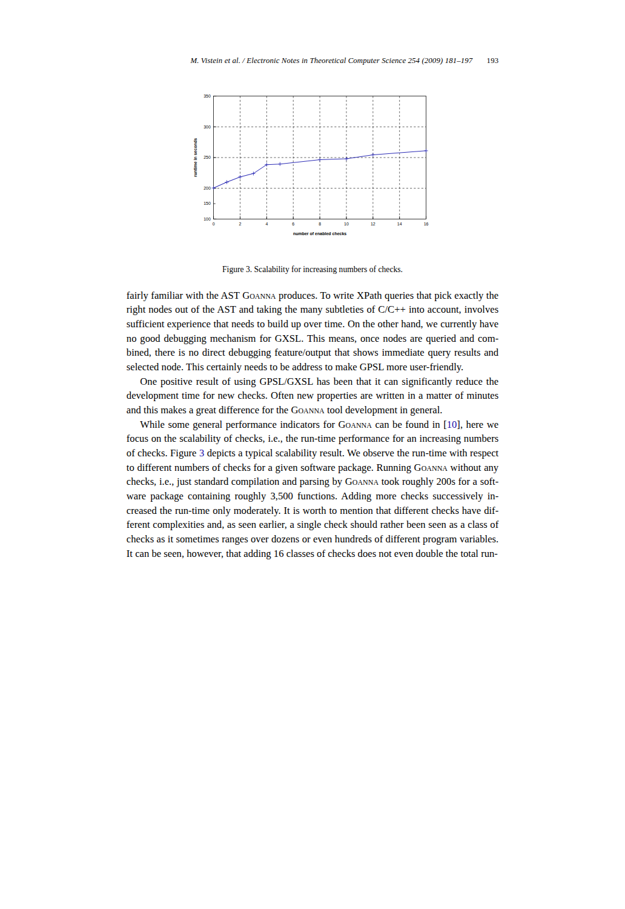M. Vistein et al. / Electronic Notes in Theoretical Computer Science 254 (2009) 181–197 193
100 200 250 300 350 150 0 2 4 6 8 10 12 14 16 number of enabled checks runtime in seconds
Figure 3. Scalability for increasing numbers of checks.
fairly familiar with the AST Goanna produces. To write XPath queries that pick exactly the right nodes out of the AST and taking the many subtleties of C/C++ into account, involves sufficient experience that needs to build up over time. On the other hand, we currently have no good debugging mechanism for GXSL. This means, once nodes are queried and combined, there is no direct debugging feature/output that shows immediate query results and selected node. This certainly needs to be address to make GPSL more user-friendly.
One positive result of using GPSL/GXSL has been that it can significantly reduce the development time for new checks. Often new properties are written in a matter of minutes and this makes a great difference for the Goanna tool development in general.
While some general performance indicators for Goanna can be found in [10], here we focus on the scalability of checks, i.e., the run-time performance for an increasing numbers of checks. Figure 3 depicts a typical scalability result. We observe the run-time with respect to different numbers of checks for a given software package. Running Goanna without any checks, i.e., just standard compilation and parsing by Goanna took roughly 200s for a software package containing roughly 3,500 functions. Adding more checks successively increased the run-time only moderately. It is worth to mention that different checks have different complexities and, as seen earlier, a single check should rather been seen as a class of checks as it sometimes ranges over dozens or even hundreds of different program variables. It can be seen, however, that adding 16 classes of checks does not even double the total run-